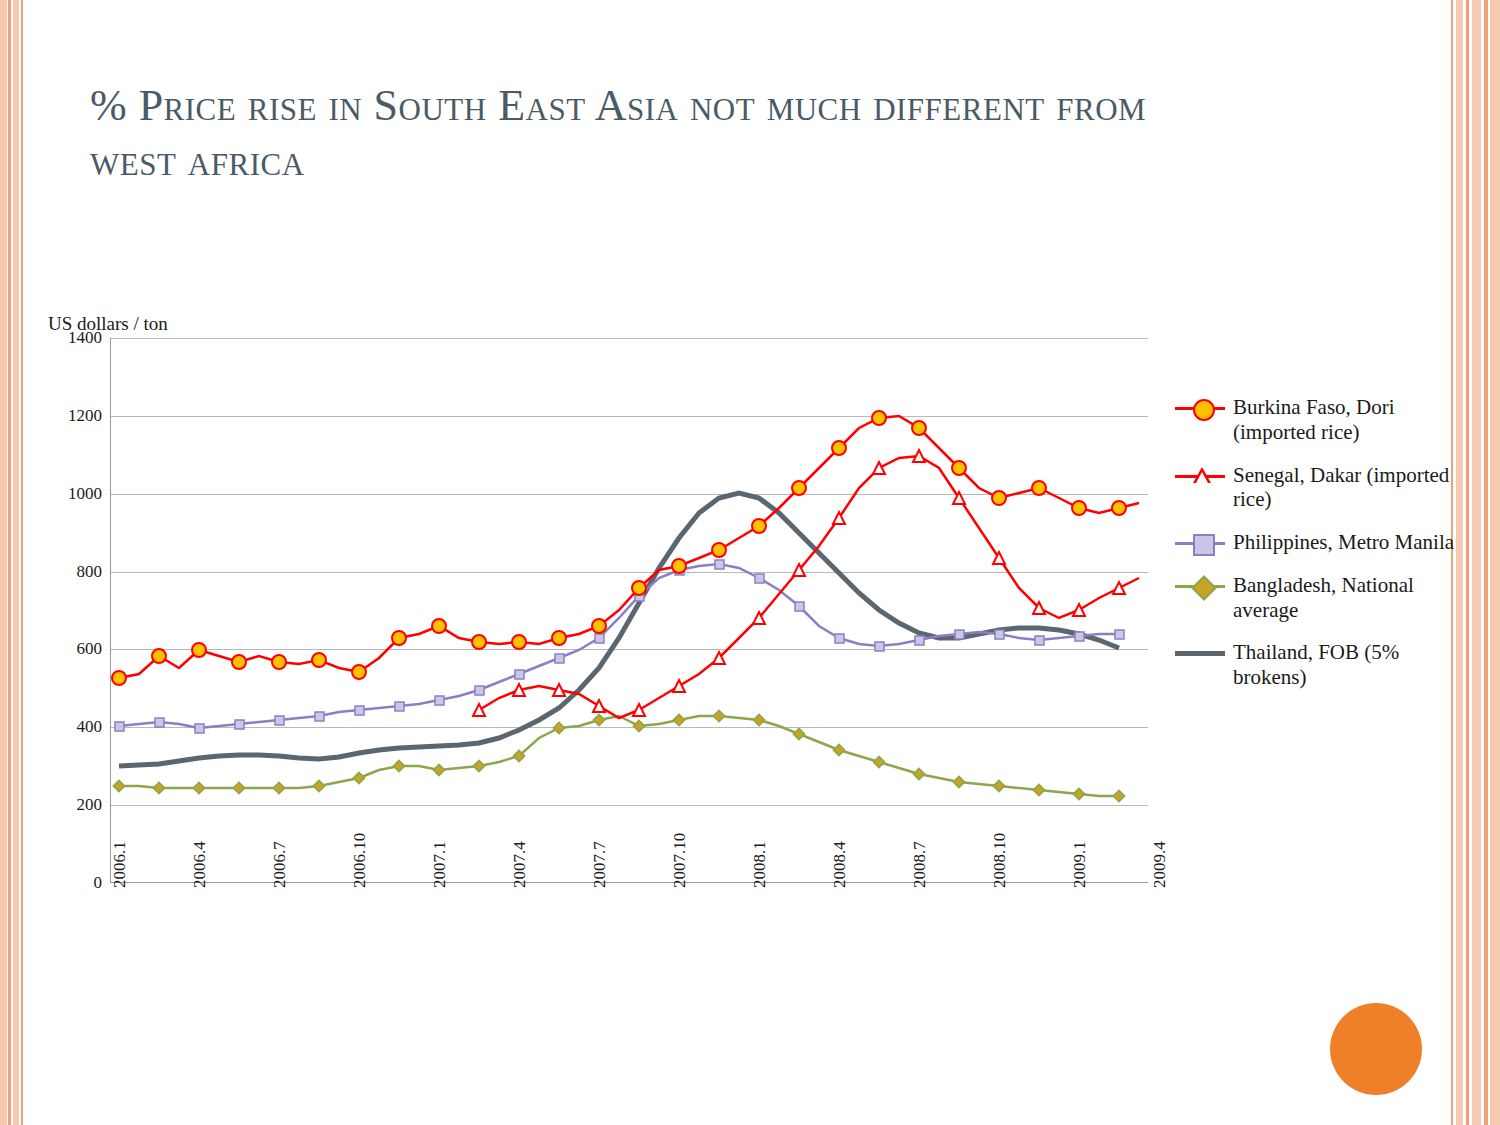% Price rise in South East Asia not much different from west africa
US dollars / ton
1400
1200
1000
800
600
400
200
0
2006.1 2006.4 2006.7 2006.10 2007.1 2007.4 2007.7 2007.10 2008.1 2008.4 2008.7 2008.10 2009.1 2009.4
Burkina Faso, Dori (imported rice)
Senegal, Dakar (imported rice)
Philippines, Metro Manila
Bangladesh, National average
Thailand, FOB (5% brokens)